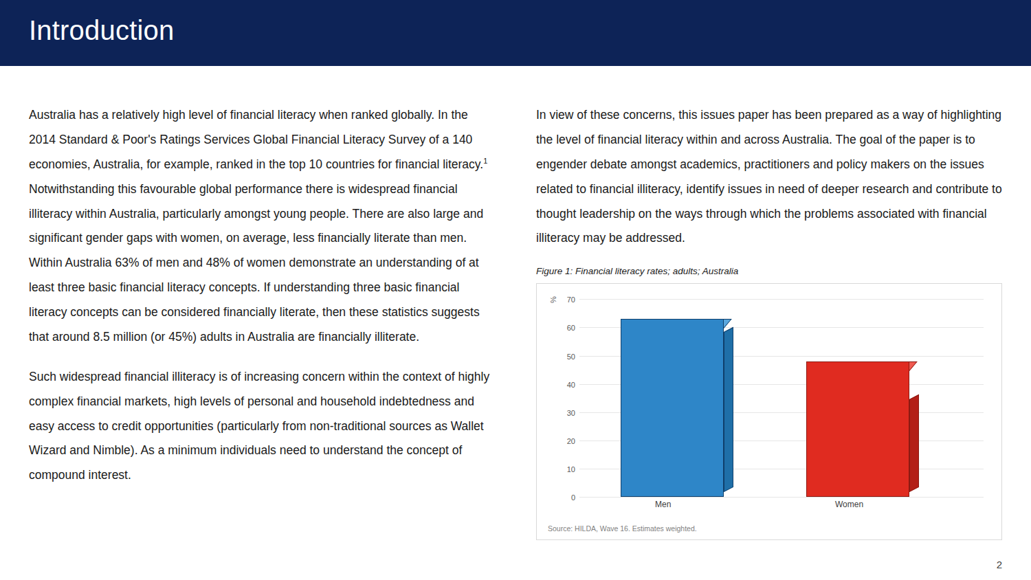Introduction
Australia has a relatively high level of financial literacy when ranked globally. In the 2014 Standard & Poor's Ratings Services Global Financial Literacy Survey of a 140 economies, Australia, for example, ranked in the top 10 countries for financial literacy.1 Notwithstanding this favourable global performance there is widespread financial illiteracy within Australia, particularly amongst young people. There are also large and significant gender gaps with women, on average, less financially literate than men. Within Australia 63% of men and 48% of women demonstrate an understanding of at least three basic financial literacy concepts. If understanding three basic financial literacy concepts can be considered financially literate, then these statistics suggests that around 8.5 million (or 45%) adults in Australia are financially illiterate.
Such widespread financial illiteracy is of increasing concern within the context of highly complex financial markets, high levels of personal and household indebtedness and easy access to credit opportunities (particularly from non-traditional sources as Wallet Wizard and Nimble). As a minimum individuals need to understand the concept of compound interest.
In view of these concerns, this issues paper has been prepared as a way of highlighting the level of financial literacy within and across Australia. The goal of the paper is to engender debate amongst academics, practitioners and policy makers on the issues related to financial illiteracy, identify issues in need of deeper research and contribute to thought leadership on the ways through which the problems associated with financial illiteracy may be addressed.
Figure 1: Financial literacy rates; adults; Australia
%
70
60
50
40
30
20
10
0
Men Women
Source: HILDA, Wave 16. Estimates weighted.
2